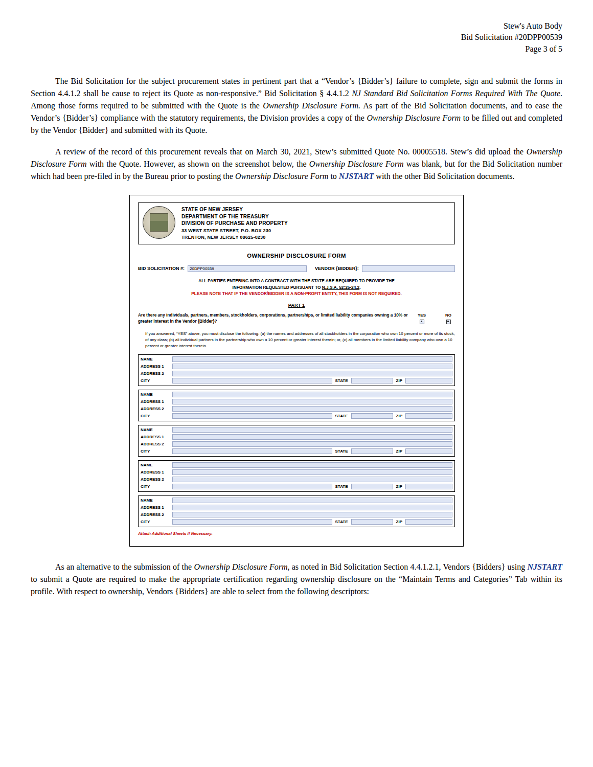Stew's Auto Body
Bid Solicitation #20DPP00539
Page 3 of 5
The Bid Solicitation for the subject procurement states in pertinent part that a “Vendor’s {Bidder’s} failure to complete, sign and submit the forms in Section 4.4.1.2 shall be cause to reject its Quote as non-responsive.” Bid Solicitation § 4.4.1.2 NJ Standard Bid Solicitation Forms Required With The Quote. Among those forms required to be submitted with the Quote is the Ownership Disclosure Form. As part of the Bid Solicitation documents, and to ease the Vendor’s {Bidder’s} compliance with the statutory requirements, the Division provides a copy of the Ownership Disclosure Form to be filled out and completed by the Vendor {Bidder} and submitted with its Quote.
A review of the record of this procurement reveals that on March 30, 2021, Stew’s submitted Quote No. 00005518. Stew’s did upload the Ownership Disclosure Form with the Quote. However, as shown on the screenshot below, the Ownership Disclosure Form was blank, but for the Bid Solicitation number which had been pre-filed in by the Bureau prior to posting the Ownership Disclosure Form to NJSTART with the other Bid Solicitation documents.
STATE OF NEW JERSEY
DEPARTMENT OF THE TREASURY
DIVISION OF PURCHASE AND PROPERTY
33 WEST STATE STREET, P.O. BOX 230
TRENTON, NEW JERSEY 08625-0230
OWNERSHIP DISCLOSURE FORM
BID SOLICITATION #: 20DPP00539 VENDOR {BIDDER}:
ALL PARTIES ENTERING INTO A CONTRACT WITH THE STATE ARE REQUIRED TO PROVIDE THE
INFORMATION REQUESTED PURSUANT TO N.J.S.A. 52:25-24.2.
PLEASE NOTE THAT IF THE VENDOR/BIDDER IS A NON-PROFIT ENTITY, THIS FORM IS NOT REQUIRED.
PART 1
Are there any individuals, partners, members, stockholders, corporations, partnerships, or limited liability companies owning a 10% or greater interest in the Vendor {Bidder}?
YES
NO
If you answered, “YES” above, you must disclose the following: (a) the names and addresses of all stockholders in the corporation who own 10 percent or more of its stock, of any class; (b) all individual partners in the partnership who own a 10 percent or greater interest therein; or, (c) all members in the limited liability company who own a 10 percent or greater interest therein.
NAME
ADDRESS 1
ADDRESS 2
CITY STATE ZIP
NAME
ADDRESS 1
ADDRESS 2
CITY STATE ZIP
NAME
ADDRESS 1
ADDRESS 2
CITY STATE ZIP
NAME
ADDRESS 1
ADDRESS 2
CITY STATE ZIP
NAME
ADDRESS 1
ADDRESS 2
CITY STATE ZIP
Attach Additional Sheets if Necessary.
As an alternative to the submission of the Ownership Disclosure Form, as noted in Bid Solicitation Section 4.4.1.2.1, Vendors {Bidders} using NJSTART to submit a Quote are required to make the appropriate certification regarding ownership disclosure on the “Maintain Terms and Categories” Tab within its profile. With respect to ownership, Vendors {Bidders} are able to select from the following descriptors: